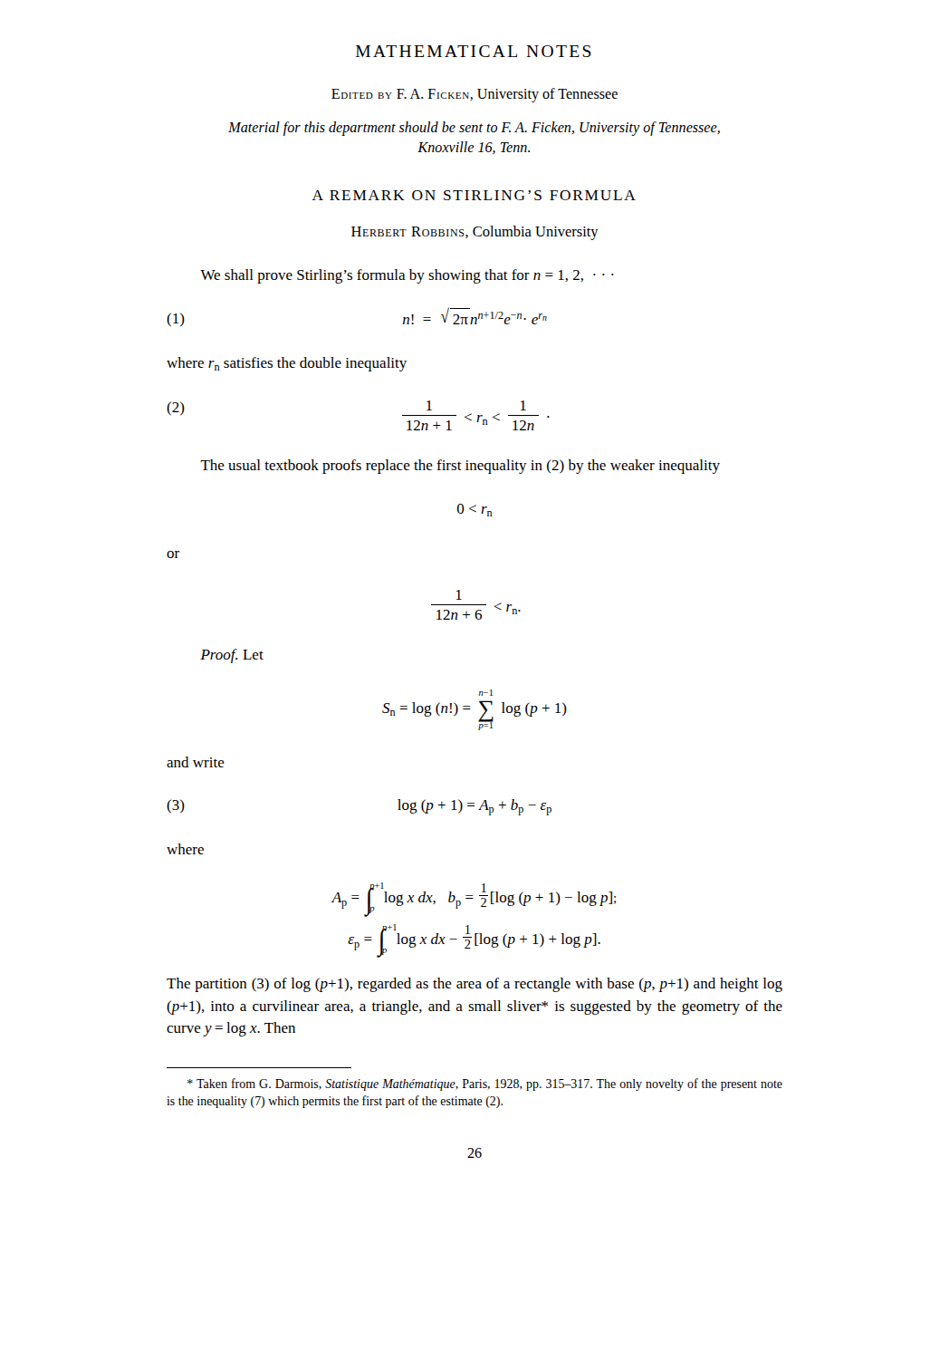MATHEMATICAL NOTES
Edited by F. A. Ficken, University of Tennessee
Material for this department should be sent to F. A. Ficken, University of Tennessee,
Knoxville 16, Tenn.
A REMARK ON STIRLING’S FORMULA
Herbert Robbins, Columbia University
We shall prove Stirling’s formula by showing that for n = 1, 2, · · ·
(1) n! = √2π nn+1/2 e−n· ern
where rn satisfies the double inequality
(2) 112n + 1 < rn < 112n ·
The usual textbook proofs replace the first inequality in (2) by the weaker inequality
0 < rn
or
112n + 6 < rn.
Proof. Let
Sn = log (n!) = n−1∑p=1 log (p + 1)
and write
(3) log (p + 1) = Ap + bp − εp
where
Ap = ∫p+1 p log x dx, bp = 12[log (p + 1) − log p];
εp = ∫p+1 p log x dx − 12[log (p + 1) + log p].
The partition (3) of log (p+1), regarded as the area of a rectangle with base (p, p+1) and height log (p+1), into a curvilinear area, a triangle, and a small sliver* is suggested by the geometry of the curve y = log x. Then
* Taken from G. Darmois, Statistique Mathématique, Paris, 1928, pp. 315–317. The only novelty of the present note is the inequality (7) which permits the first part of the estimate (2).
26